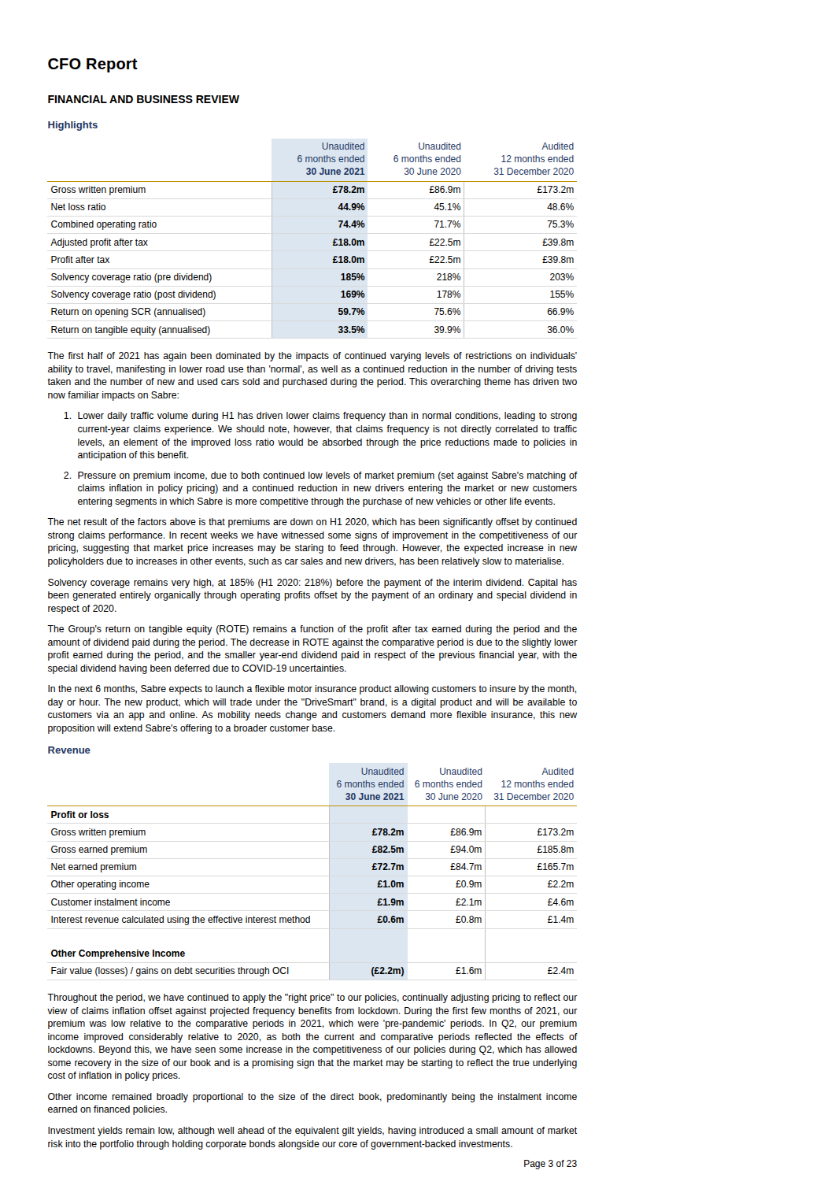CFO Report
FINANCIAL AND BUSINESS REVIEW
Highlights
| | Unaudited | Unaudited | Audited |
| --- | --- | --- | --- |
| | 6 months ended | 6 months ended | 12 months ended |
| | 30 June 2021 | 30 June 2020 | 31 December 2020 |
| Gross written premium | £78.2m | £86.9m | £173.2m |
| Net loss ratio | 44.9% | 45.1% | 48.6% |
| Combined operating ratio | 74.4% | 71.7% | 75.3% |
| Adjusted profit after tax | £18.0m | £22.5m | £39.8m |
| Profit after tax | £18.0m | £22.5m | £39.8m |
| Solvency coverage ratio (pre dividend) | 185% | 218% | 203% |
| Solvency coverage ratio (post dividend) | 169% | 178% | 155% |
| Return on opening SCR (annualised) | 59.7% | 75.6% | 66.9% |
| Return on tangible equity (annualised) | 33.5% | 39.9% | 36.0% |
The first half of 2021 has again been dominated by the impacts of continued varying levels of restrictions on individuals' ability to travel, manifesting in lower road use than 'normal', as well as a continued reduction in the number of driving tests taken and the number of new and used cars sold and purchased during the period. This overarching theme has driven two now familiar impacts on Sabre:
Lower daily traffic volume during H1 has driven lower claims frequency than in normal conditions, leading to strong current-year claims experience. We should note, however, that claims frequency is not directly correlated to traffic levels, an element of the improved loss ratio would be absorbed through the price reductions made to policies in anticipation of this benefit.
Pressure on premium income, due to both continued low levels of market premium (set against Sabre's matching of claims inflation in policy pricing) and a continued reduction in new drivers entering the market or new customers entering segments in which Sabre is more competitive through the purchase of new vehicles or other life events.
The net result of the factors above is that premiums are down on H1 2020, which has been significantly offset by continued strong claims performance. In recent weeks we have witnessed some signs of improvement in the competitiveness of our pricing, suggesting that market price increases may be staring to feed through. However, the expected increase in new policyholders due to increases in other events, such as car sales and new drivers, has been relatively slow to materialise.
Solvency coverage remains very high, at 185% (H1 2020: 218%) before the payment of the interim dividend. Capital has been generated entirely organically through operating profits offset by the payment of an ordinary and special dividend in respect of 2020.
The Group's return on tangible equity (ROTE) remains a function of the profit after tax earned during the period and the amount of dividend paid during the period. The decrease in ROTE against the comparative period is due to the slightly lower profit earned during the period, and the smaller year-end dividend paid in respect of the previous financial year, with the special dividend having been deferred due to COVID-19 uncertainties.
In the next 6 months, Sabre expects to launch a flexible motor insurance product allowing customers to insure by the month, day or hour. The new product, which will trade under the "DriveSmart" brand, is a digital product and will be available to customers via an app and online. As mobility needs change and customers demand more flexible insurance, this new proposition will extend Sabre's offering to a broader customer base.
Revenue
| | Unaudited | Unaudited | Audited |
| --- | --- | --- | --- |
| | 6 months ended | 6 months ended | 12 months ended |
| | 30 June 2021 | 30 June 2020 | 31 December 2020 |
| Profit or loss | | | |
| Gross written premium | £78.2m | £86.9m | £173.2m |
| Gross earned premium | £82.5m | £94.0m | £185.8m |
| Net earned premium | £72.7m | £84.7m | £165.7m |
| Other operating income | £1.0m | £0.9m | £2.2m |
| Customer instalment income | £1.9m | £2.1m | £4.6m |
| Interest revenue calculated using the effective interest method | £0.6m | £0.8m | £1.4m |
| Other Comprehensive Income | | | |
| Fair value (losses) / gains on debt securities through OCI | (£2.2m) | £1.6m | £2.4m |
Throughout the period, we have continued to apply the "right price" to our policies, continually adjusting pricing to reflect our view of claims inflation offset against projected frequency benefits from lockdown. During the first few months of 2021, our premium was low relative to the comparative periods in 2021, which were 'pre-pandemic' periods. In Q2, our premium income improved considerably relative to 2020, as both the current and comparative periods reflected the effects of lockdowns. Beyond this, we have seen some increase in the competitiveness of our policies during Q2, which has allowed some recovery in the size of our book and is a promising sign that the market may be starting to reflect the true underlying cost of inflation in policy prices.
Other income remained broadly proportional to the size of the direct book, predominantly being the instalment income earned on financed policies.
Investment yields remain low, although well ahead of the equivalent gilt yields, having introduced a small amount of market risk into the portfolio through holding corporate bonds alongside our core of government-backed investments.
Page 3 of 23